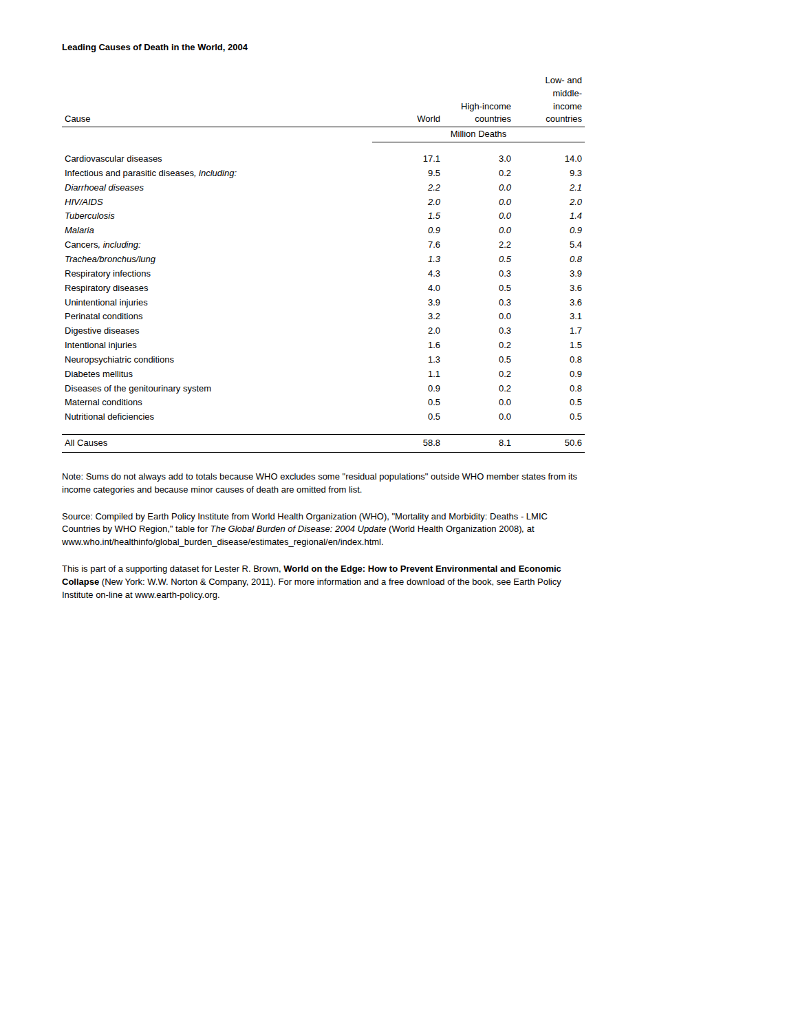Leading Causes of Death in the World, 2004
| Cause | World | High-income countries | Low- and middle- income countries |
| --- | --- | --- | --- |
| | Million Deaths |
| Cardiovascular diseases | 17.1 | 3.0 | 14.0 |
| Infectious and parasitic diseases , including: | 9.5 | 0.2 | 9.3 |
| Diarrhoeal diseases | 2.2 | 0.0 | 2.1 |
| HIV/AIDS | 2.0 | 0.0 | 2.0 |
| Tuberculosis | 1.5 | 0.0 | 1.4 |
| Malaria | 0.9 | 0.0 | 0.9 |
| Cancers , including: | 7.6 | 2.2 | 5.4 |
| Trachea/bronchus/lung | 1.3 | 0.5 | 0.8 |
| Respiratory infections | 4.3 | 0.3 | 3.9 |
| Respiratory diseases | 4.0 | 0.5 | 3.6 |
| Unintentional injuries | 3.9 | 0.3 | 3.6 |
| Perinatal conditions | 3.2 | 0.0 | 3.1 |
| Digestive diseases | 2.0 | 0.3 | 1.7 |
| Intentional injuries | 1.6 | 0.2 | 1.5 |
| Neuropsychiatric conditions | 1.3 | 0.5 | 0.8 |
| Diabetes mellitus | 1.1 | 0.2 | 0.9 |
| Diseases of the genitourinary system | 0.9 | 0.2 | 0.8 |
| Maternal conditions | 0.5 | 0.0 | 0.5 |
| Nutritional deficiencies | 0.5 | 0.0 | 0.5 |
| All Causes | 58.8 | 8.1 | 50.6 |
Note: Sums do not always add to totals because WHO excludes some "residual populations" outside WHO member states from its income categories and because minor causes of death are omitted from list.
Source: Compiled by Earth Policy Institute from World Health Organization (WHO), "Mortality and Morbidity: Deaths - LMIC Countries by WHO Region," table for The Global Burden of Disease: 2004 Update (World Health Organization 2008), at www.who.int/healthinfo/global_burden_disease/estimates_regional/en/index.html.
This is part of a supporting dataset for Lester R. Brown, World on the Edge: How to Prevent Environmental and Economic Collapse (New York: W.W. Norton & Company, 2011). For more information and a free download of the book, see Earth Policy Institute on-line at www.earth-policy.org.